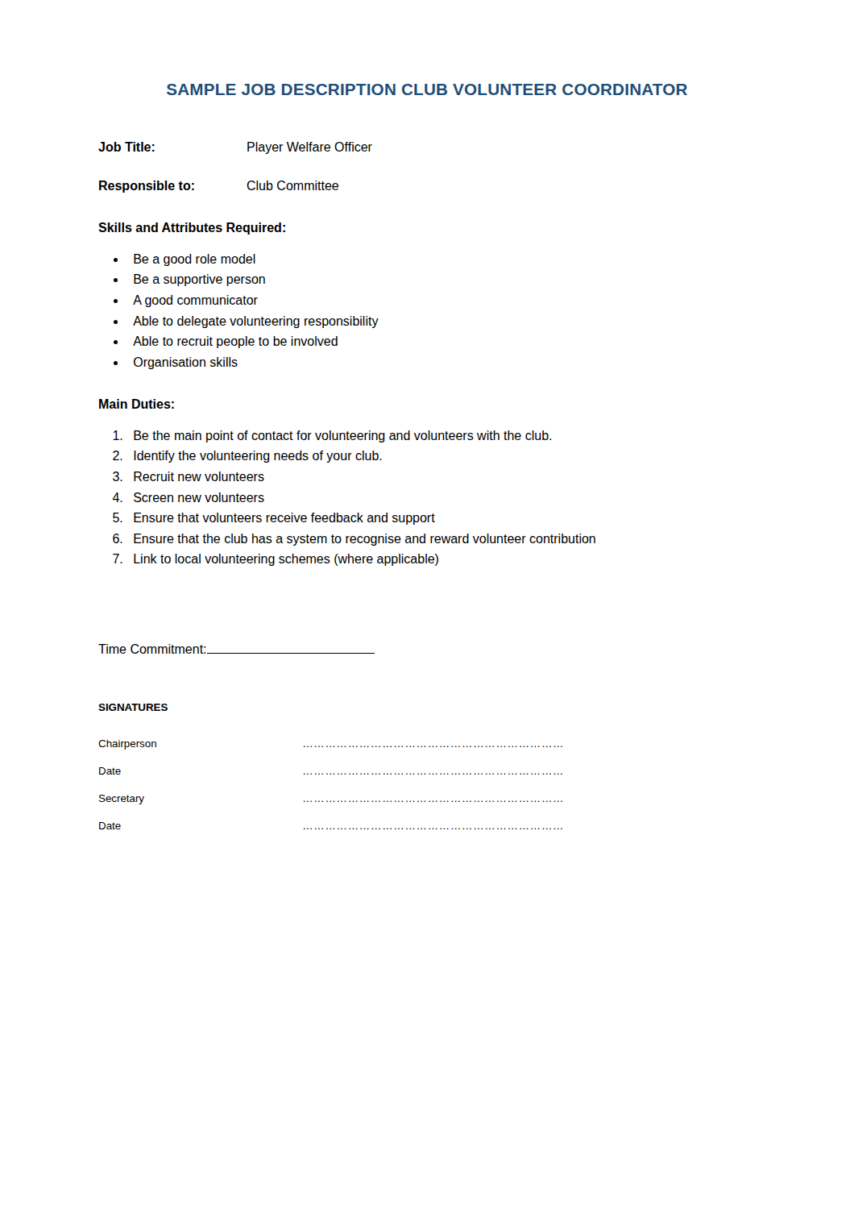SAMPLE JOB DESCRIPTION CLUB VOLUNTEER COORDINATOR
Job Title: Player Welfare Officer
Responsible to: Club Committee
Skills and Attributes Required:
Be a good role model
Be a supportive person
A good communicator
Able to delegate volunteering responsibility
Able to recruit people to be involved
Organisation skills
Main Duties:
Be the main point of contact for volunteering and volunteers with the club.
Identify the volunteering needs of your club.
Recruit new volunteers
Screen new volunteers
Ensure that volunteers receive feedback and support
Ensure that the club has a system to recognise and reward volunteer contribution
Link to local volunteering schemes (where applicable)
Time Commitment:
SIGNATURES
| Chairperson | …………………………………………………………… |
| Date | …………………………………………………………… |
| Secretary | …………………………………………………………… |
| Date | …………………………………………………………… |